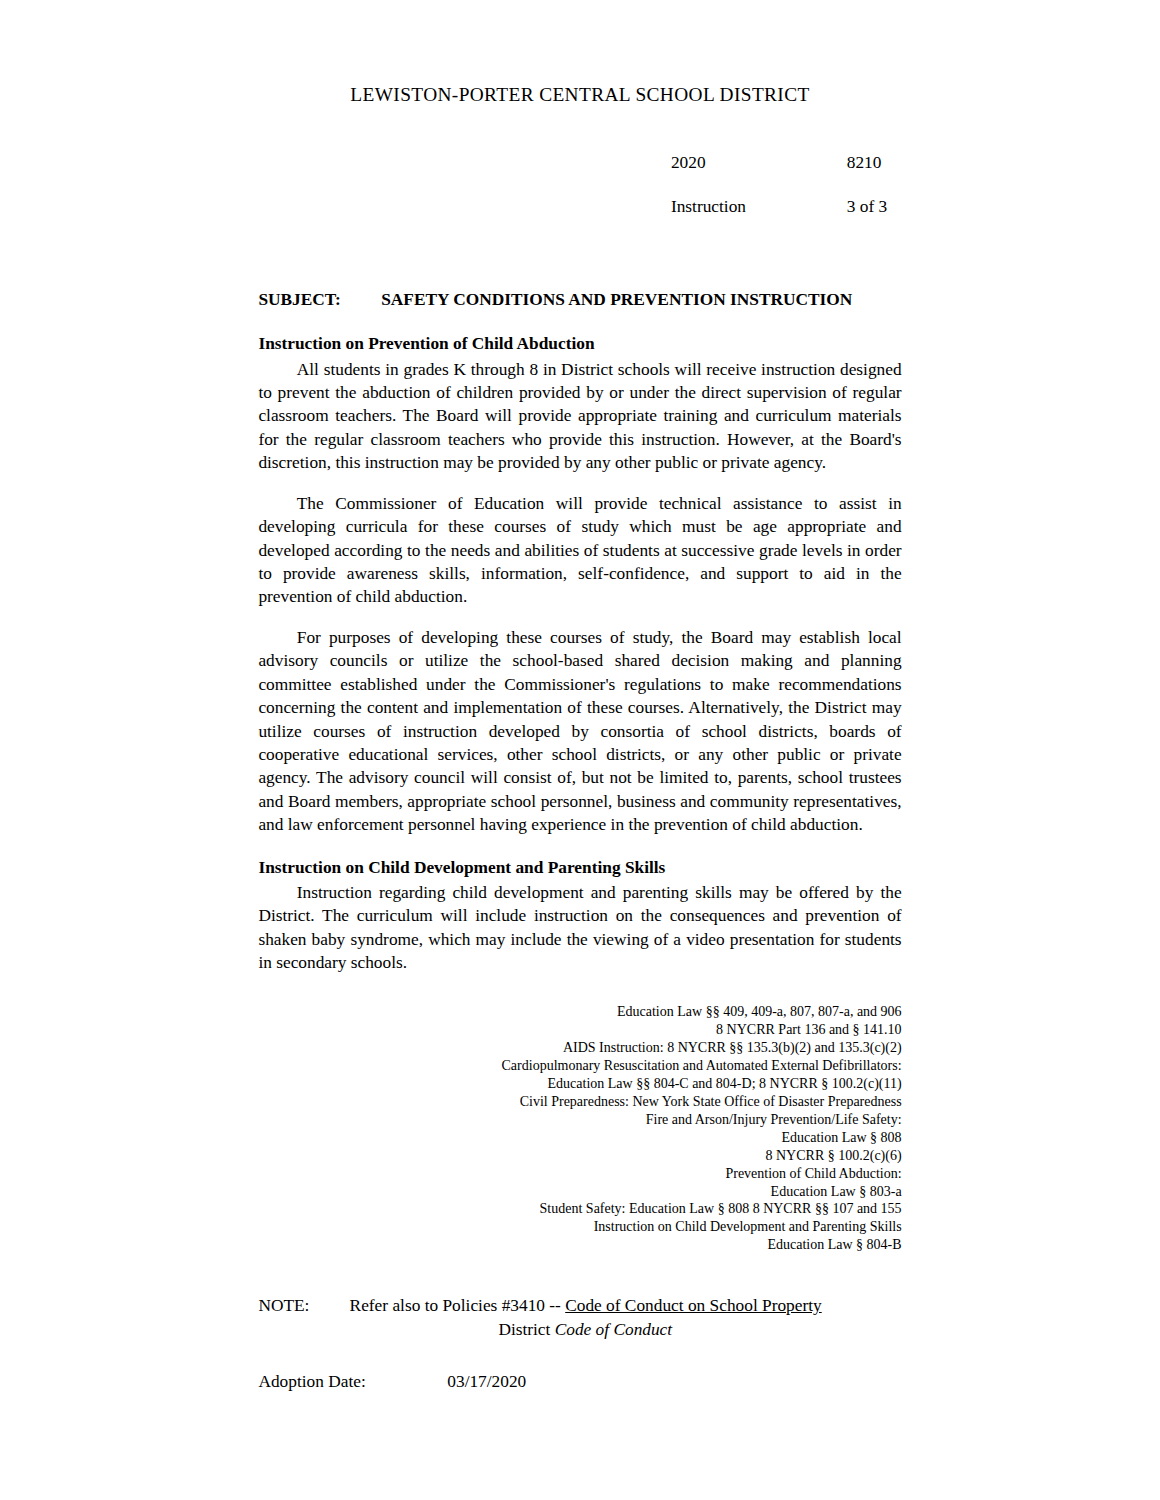LEWISTON-PORTER CENTRAL SCHOOL DISTRICT
| 2020 | 8210 |
| Instruction | 3 of 3 |
SUBJECT: SAFETY CONDITIONS AND PREVENTION INSTRUCTION
Instruction on Prevention of Child Abduction
All students in grades K through 8 in District schools will receive instruction designed to prevent the abduction of children provided by or under the direct supervision of regular classroom teachers. The Board will provide appropriate training and curriculum materials for the regular classroom teachers who provide this instruction. However, at the Board's discretion, this instruction may be provided by any other public or private agency.
The Commissioner of Education will provide technical assistance to assist in developing curricula for these courses of study which must be age appropriate and developed according to the needs and abilities of students at successive grade levels in order to provide awareness skills, information, self-confidence, and support to aid in the prevention of child abduction.
For purposes of developing these courses of study, the Board may establish local advisory councils or utilize the school-based shared decision making and planning committee established under the Commissioner's regulations to make recommendations concerning the content and implementation of these courses. Alternatively, the District may utilize courses of instruction developed by consortia of school districts, boards of cooperative educational services, other school districts, or any other public or private agency. The advisory council will consist of, but not be limited to, parents, school trustees and Board members, appropriate school personnel, business and community representatives, and law enforcement personnel having experience in the prevention of child abduction.
Instruction on Child Development and Parenting Skills
Instruction regarding child development and parenting skills may be offered by the District. The curriculum will include instruction on the consequences and prevention of shaken baby syndrome, which may include the viewing of a video presentation for students in secondary schools.
Education Law §§ 409, 409-a, 807, 807-a, and 906
8 NYCRR Part 136 and § 141.10
AIDS Instruction: 8 NYCRR §§ 135.3(b)(2) and 135.3(c)(2)
Cardiopulmonary Resuscitation and Automated External Defibrillators:
Education Law §§ 804-C and 804-D; 8 NYCRR § 100.2(c)(11)
Civil Preparedness: New York State Office of Disaster Preparedness
Fire and Arson/Injury Prevention/Life Safety:
Education Law § 808
8 NYCRR § 100.2(c)(6)
Prevention of Child Abduction:
Education Law § 803-a
Student Safety: Education Law § 808 8 NYCRR §§ 107 and 155
Instruction on Child Development and Parenting Skills
Education Law § 804-B
NOTE:
Refer also to Policies #3410 -- Code of Conduct on School Property
District Code of Conduct
Adoption Date:03/17/2020